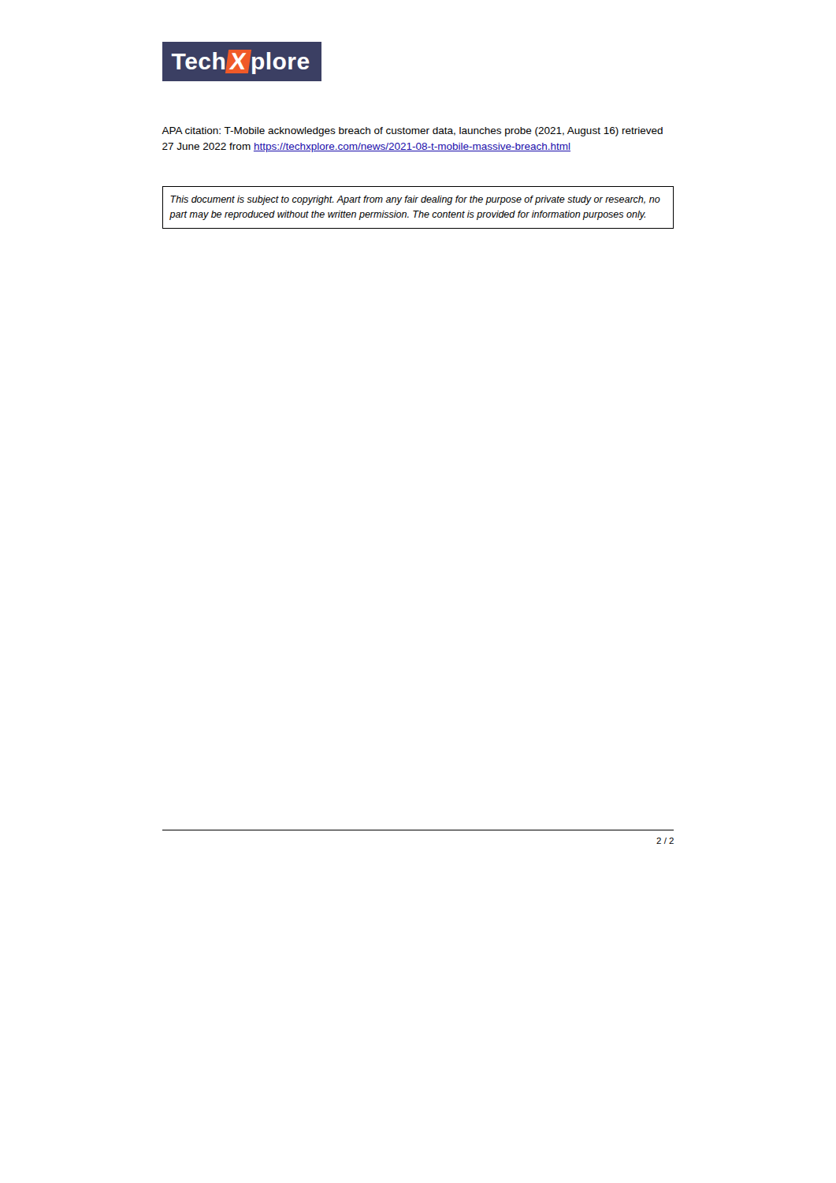TechXplore
APA citation: T-Mobile acknowledges breach of customer data, launches probe (2021, August 16) retrieved 27 June 2022 from https://techxplore.com/news/2021-08-t-mobile-massive-breach.html
This document is subject to copyright. Apart from any fair dealing for the purpose of private study or research, no part may be reproduced without the written permission. The content is provided for information purposes only.
2 / 2